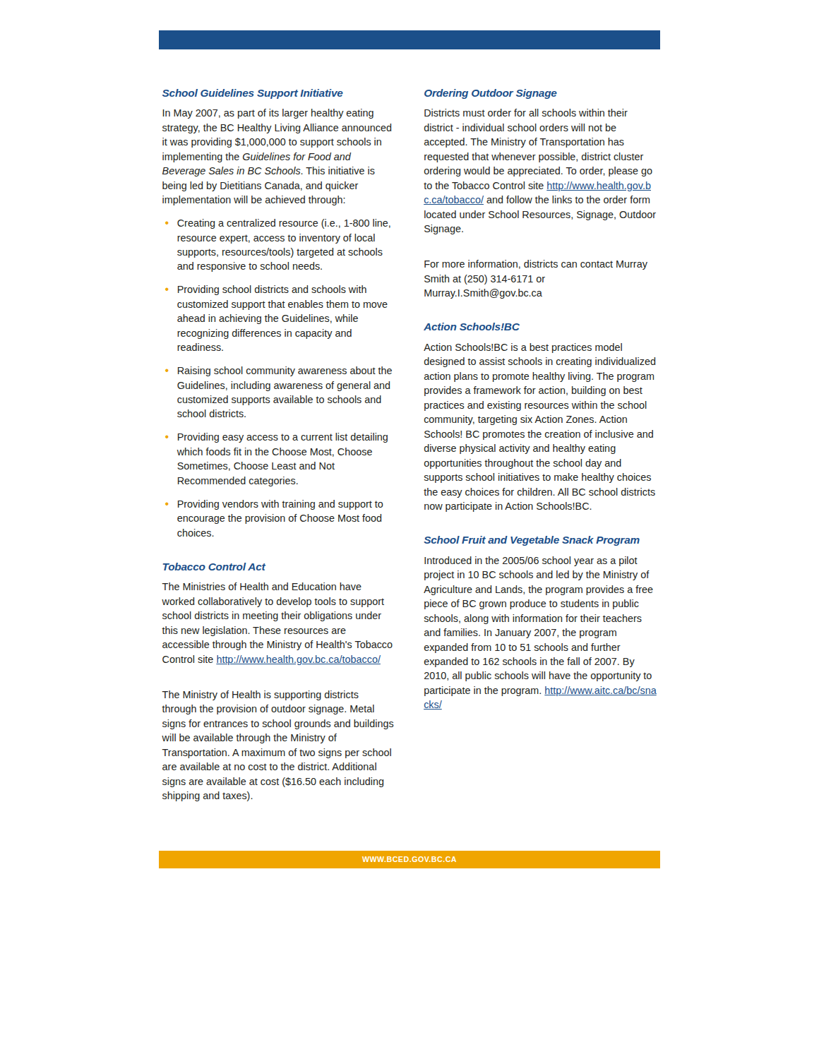School Guidelines Support Initiative
In May 2007, as part of its larger healthy eating strategy, the BC Healthy Living Alliance announced it was providing $1,000,000 to support schools in implementing the Guidelines for Food and Beverage Sales in BC Schools. This initiative is being led by Dietitians Canada, and quicker implementation will be achieved through:
Creating a centralized resource (i.e., 1-800 line, resource expert, access to inventory of local supports, resources/tools) targeted at schools and responsive to school needs.
Providing school districts and schools with customized support that enables them to move ahead in achieving the Guidelines, while recognizing differences in capacity and readiness.
Raising school community awareness about the Guidelines, including awareness of general and customized supports available to schools and school districts.
Providing easy access to a current list detailing which foods fit in the Choose Most, Choose Sometimes, Choose Least and Not Recommended categories.
Providing vendors with training and support to encourage the provision of Choose Most food choices.
Tobacco Control Act
The Ministries of Health and Education have worked collaboratively to develop tools to support school districts in meeting their obligations under this new legislation. These resources are accessible through the Ministry of Health's Tobacco Control site http://www.health.gov.bc.ca/tobacco/
The Ministry of Health is supporting districts through the provision of outdoor signage. Metal signs for entrances to school grounds and buildings will be available through the Ministry of Transportation. A maximum of two signs per school are available at no cost to the district. Additional signs are available at cost ($16.50 each including shipping and taxes).
Ordering Outdoor Signage
Districts must order for all schools within their district - individual school orders will not be accepted. The Ministry of Transportation has requested that whenever possible, district cluster ordering would be appreciated. To order, please go to the Tobacco Control site http://www.health.gov.bc.ca/tobacco/ and follow the links to the order form located under School Resources, Signage, Outdoor Signage.
For more information, districts can contact Murray Smith at (250) 314-6171 or Murray.I.Smith@gov.bc.ca
Action Schools!BC
Action Schools!BC is a best practices model designed to assist schools in creating individualized action plans to promote healthy living. The program provides a framework for action, building on best practices and existing resources within the school community, targeting six Action Zones. Action Schools! BC promotes the creation of inclusive and diverse physical activity and healthy eating opportunities throughout the school day and supports school initiatives to make healthy choices the easy choices for children. All BC school districts now participate in Action Schools!BC.
School Fruit and Vegetable Snack Program
Introduced in the 2005/06 school year as a pilot project in 10 BC schools and led by the Ministry of Agriculture and Lands, the program provides a free piece of BC grown produce to students in public schools, along with information for their teachers and families. In January 2007, the program expanded from 10 to 51 schools and further expanded to 162 schools in the fall of 2007. By 2010, all public schools will have the opportunity to participate in the program. http://www.aitc.ca/bc/snacks/
WWW.BCED.GOV.BC.CA